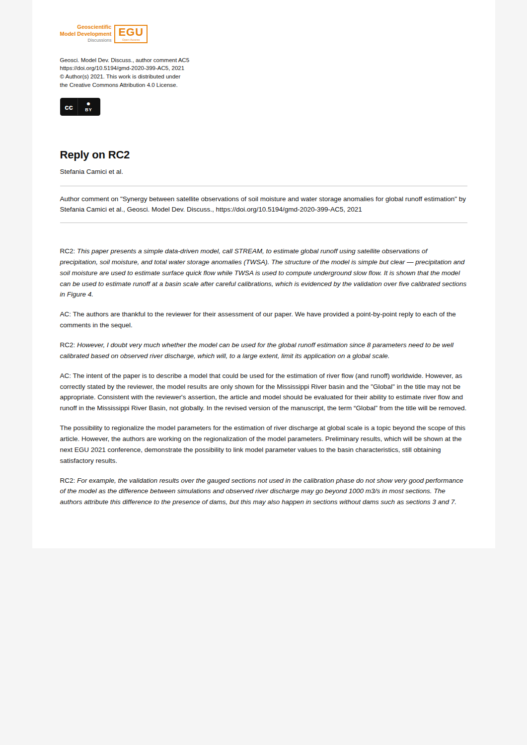Geoscientific
Model Development
Discussions
EGUOpen Access
Geosci. Model Dev. Discuss., author comment AC5
https://doi.org/10.5194/gmd-2020-399-AC5, 2021
© Author(s) 2021. This work is distributed under
the Creative Commons Attribution 4.0 License.
cc
●BY
Reply on RC2
Stefania Camici et al.
Author comment on "Synergy between satellite observations of soil moisture and water storage anomalies for global runoff estimation" by Stefania Camici et al., Geosci. Model Dev. Discuss., https://doi.org/10.5194/gmd-2020-399-AC5, 2021
RC2: This paper presents a simple data-driven model, call STREAM, to estimate global runoff using satellite observations of precipitation, soil moisture, and total water storage anomalies (TWSA). The structure of the model is simple but clear — precipitation and soil moisture are used to estimate surface quick flow while TWSA is used to compute underground slow flow. It is shown that the model can be used to estimate runoff at a basin scale after careful calibrations, which is evidenced by the validation over five calibrated sections in Figure 4.
AC: The authors are thankful to the reviewer for their assessment of our paper. We have provided a point-by-point reply to each of the comments in the sequel.
RC2: However, I doubt very much whether the model can be used for the global runoff estimation since 8 parameters need to be well calibrated based on observed river discharge, which will, to a large extent, limit its application on a global scale.
AC: The intent of the paper is to describe a model that could be used for the estimation of river flow (and runoff) worldwide. However, as correctly stated by the reviewer, the model results are only shown for the Mississippi River basin and the "Global" in the title may not be appropriate. Consistent with the reviewer's assertion, the article and model should be evaluated for their ability to estimate river flow and runoff in the Mississippi River Basin, not globally. In the revised version of the manuscript, the term “Global” from the title will be removed.
The possibility to regionalize the model parameters for the estimation of river discharge at global scale is a topic beyond the scope of this article. However, the authors are working on the regionalization of the model parameters. Preliminary results, which will be shown at the next EGU 2021 conference, demonstrate the possibility to link model parameter values to the basin characteristics, still obtaining satisfactory results.
RC2: For example, the validation results over the gauged sections not used in the calibration phase do not show very good performance of the model as the difference between simulations and observed river discharge may go beyond 1000 m3/s in most sections. The authors attribute this difference to the presence of dams, but this may also happen in sections without dams such as sections 3 and 7.